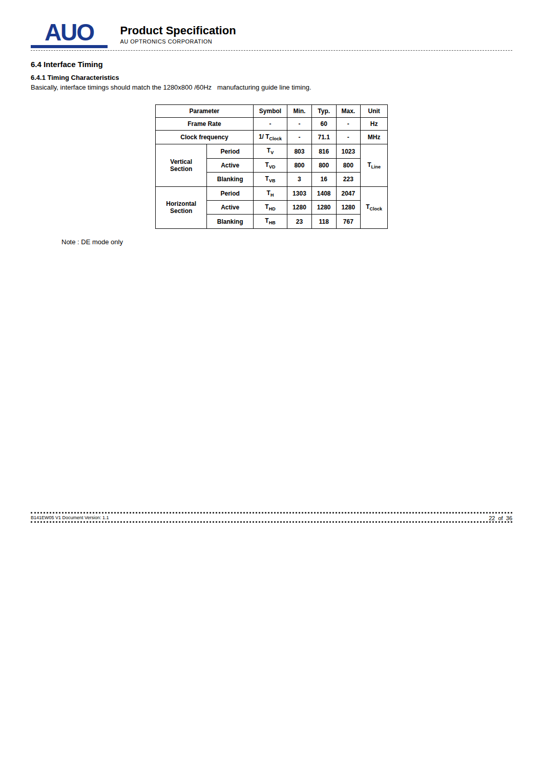AUO
Product Specification
AU OPTRONICS CORPORATION
6.4 Interface Timing
6.4.1 Timing Characteristics
Basically, interface timings should match the 1280x800 /60Hz manufacturing guide line timing.
| Parameter | Symbol | Min. | Typ. | Max. | Unit |
| --- | --- | --- | --- | --- | --- |
| Frame Rate | - | - | 60 | - | Hz |
| Clock frequency | 1/ T Clock | - | 71.1 | - | MHz |
| Vertical Section | Period | T V | 803 | 816 | 1023 | T Line |
| Active | T VD | 800 | 800 | 800 |
| Blanking | T VB | 3 | 16 | 223 |
| Horizontal Section | Period | T H | 1303 | 1408 | 2047 | T Clock |
| Active | T HD | 1280 | 1280 | 1280 |
| Blanking | T HB | 23 | 118 | 767 |
Note : DE mode only
B141EW05 V1 Document Version: 1.1 22 of 36